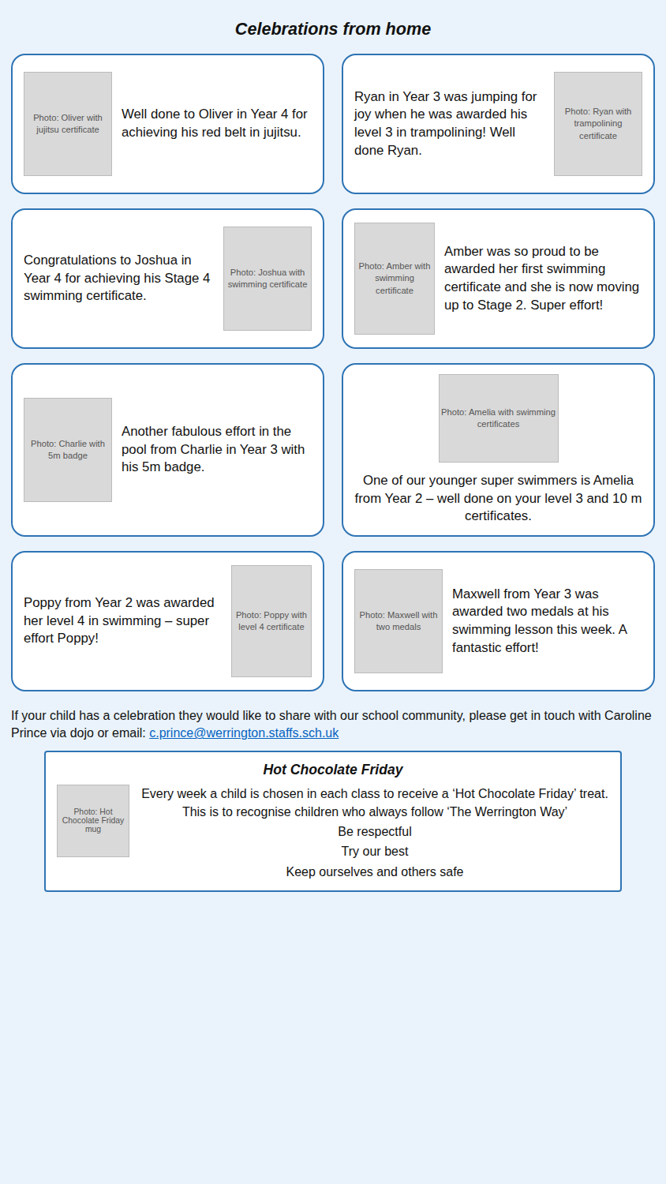Celebrations from home
Photo: Oliver with jujitsu certificate
Well done to Oliver in Year 4 for achieving his red belt in jujitsu.
Ryan in Year 3 was jumping for joy when he was awarded his level 3 in trampolining! Well done Ryan.
Photo: Ryan with trampolining certificate
Congratulations to Joshua in Year 4 for achieving his Stage 4 swimming certificate.
Photo: Joshua with swimming certificate
Photo: Amber with swimming certificate
Amber was so proud to be awarded her first swimming certificate and she is now moving up to Stage 2. Super effort!
Photo: Charlie with 5m badge
Another fabulous effort in the pool from Charlie in Year 3 with his 5m badge.
Photo: Amelia with swimming certificates
One of our younger super swimmers is Amelia from Year 2 – well done on your level 3 and 10 m certificates.
Poppy from Year 2 was awarded her level 4 in swimming – super effort Poppy!
Photo: Poppy with level 4 certificate
Photo: Maxwell with two medals
Maxwell from Year 3 was awarded two medals at his swimming lesson this week. A fantastic effort!
If your child has a celebration they would like to share with our school community, please get in touch with Caroline Prince via dojo or email: c.prince@werrington.staffs.sch.uk
Hot Chocolate Friday
Photo: Hot Chocolate Friday mug
Every week a child is chosen in each class to receive a ‘Hot Chocolate Friday’ treat. This is to recognise children who always follow ‘The Werrington Way’
Be respectful
Try our best
Keep ourselves and others safe